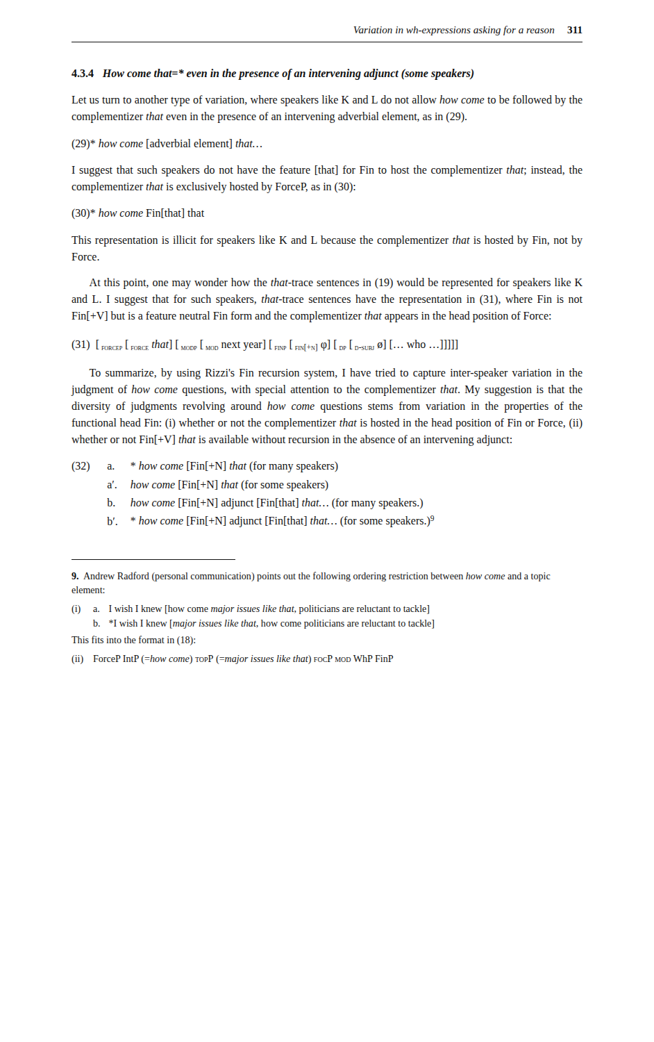Variation in wh-expressions asking for a reason 311
4.3.4 How come that=* even in the presence of an intervening adjunct (some speakers)
Let us turn to another type of variation, where speakers like K and L do not allow how come to be followed by the complementizer that even in the presence of an intervening adverbial element, as in (29).
(29)* how come [adverbial element] that…
I suggest that such speakers do not have the feature [that] for Fin to host the complementizer that; instead, the complementizer that is exclusively hosted by ForceP, as in (30):
(30)* how come Fin[that] that
This representation is illicit for speakers like K and L because the complementizer that is hosted by Fin, not by Force.
At this point, one may wonder how the that-trace sentences in (19) would be represented for speakers like K and L. I suggest that for such speakers, that-trace sentences have the representation in (31), where Fin is not Fin[+V] but is a feature neutral Fin form and the complementizer that appears in the head position of Force:
(31) [ forcep [ force that] [ modp [ mod next year] [ finp [ fin[+n] φ] [ dp [ d-subj ø] [… who …]]]]]
To summarize, by using Rizzi's Fin recursion system, I have tried to capture inter-speaker variation in the judgment of how come questions, with special attention to the complementizer that. My suggestion is that the diversity of judgments revolving around how come questions stems from variation in the properties of the functional head Fin: (i) whether or not the complementizer that is hosted in the head position of Fin or Force, (ii) whether or not Fin[+V] that is available without recursion in the absence of an intervening adjunct:
(32) a. * how come [Fin[+N] that (for many speakers)
a′. how come [Fin[+N] that (for some speakers)
b. how come [Fin[+N] adjunct [Fin[that] that… (for many speakers.)
b′. * how come [Fin[+N] adjunct [Fin[that] that… (for some speakers.)9
9. Andrew Radford (personal communication) points out the following ordering restriction between how come and a topic element:
(i) a. I wish I knew [how come major issues like that, politicians are reluctant to tackle]
b. *I wish I knew [major issues like that, how come politicians are reluctant to tackle]
This fits into the format in (18):
(ii) ForceP IntP (=how come) topP (=major issues like that) focP mod WhP FinP